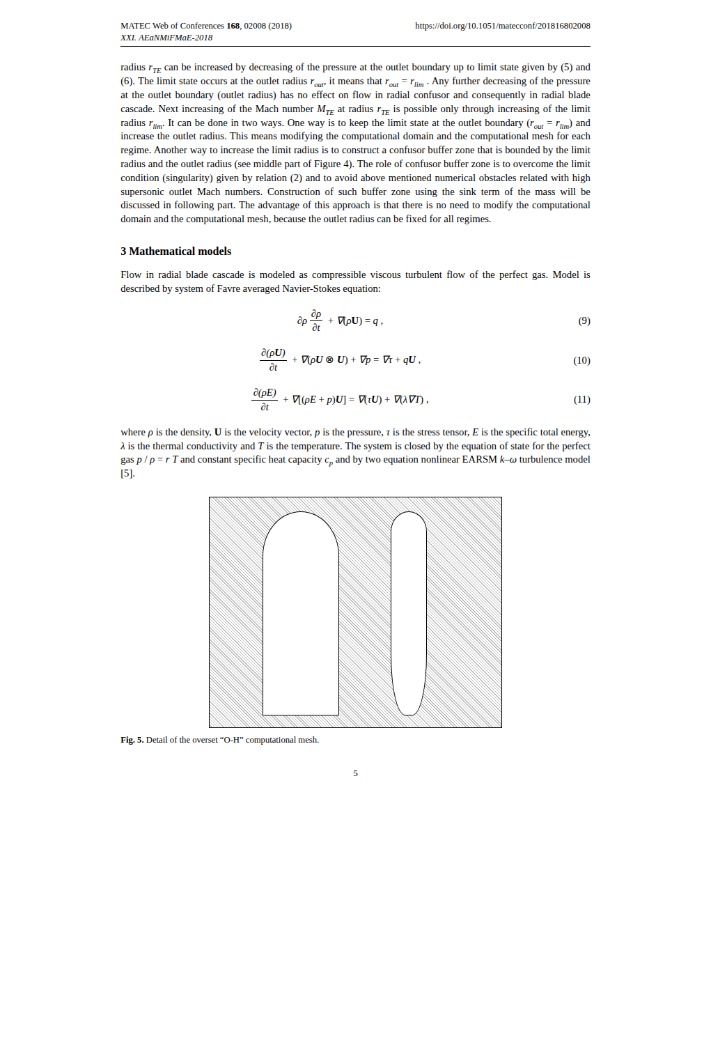MATEC Web of Conferences 168, 02008 (2018)
XXI. AEaNMiFMaE-2018
https://doi.org/10.1051/matecconf/201816802008
radius rTE can be increased by decreasing of the pressure at the outlet boundary up to limit state given by (5) and (6). The limit state occurs at the outlet radius rout, it means that rout = rlim . Any further decreasing of the pressure at the outlet boundary (outlet radius) has no effect on flow in radial confusor and consequently in radial blade cascade. Next increasing of the Mach number MTE at radius rTE is possible only through increasing of the limit radius rlim. It can be done in two ways. One way is to keep the limit state at the outlet boundary (rout = rlim) and increase the outlet radius. This means modifying the computational domain and the computational mesh for each regime. Another way to increase the limit radius is to construct a confusor buffer zone that is bounded by the limit radius and the outlet radius (see middle part of Figure 4). The role of confusor buffer zone is to overcome the limit condition (singularity) given by relation (2) and to avoid above mentioned numerical obstacles related with high supersonic outlet Mach numbers. Construction of such buffer zone using the sink term of the mass will be discussed in following part. The advantage of this approach is that there is no need to modify the computational domain and the computational mesh, because the outlet radius can be fixed for all regimes.
3 Mathematical models
Flow in radial blade cascade is modeled as compressible viscous turbulent flow of the perfect gas. Model is described by system of Favre averaged Navier-Stokes equation:
∂ρ ∂ρ ∂t + ∇(ρU) = q ,
(9)
∂(ρU) ∂t + ∇(ρU ⊗ U) + ∇p = ∇τ + qU ,
(10)
∂(ρE) ∂t + ∇[(ρE + p)U] = ∇(τU) + ∇(λ∇T) ,
(11)
where ρ is the density, U is the velocity vector, p is the pressure, τ is the stress tensor, E is the specific total energy, λ is the thermal conductivity and T is the temperature. The system is closed by the equation of state for the perfect gas p / ρ = r T and constant specific heat capacity cp and by two equation nonlinear EARSM k–ω turbulence model [5].
Fig. 5. Detail of the overset “O-H” computational mesh.
5